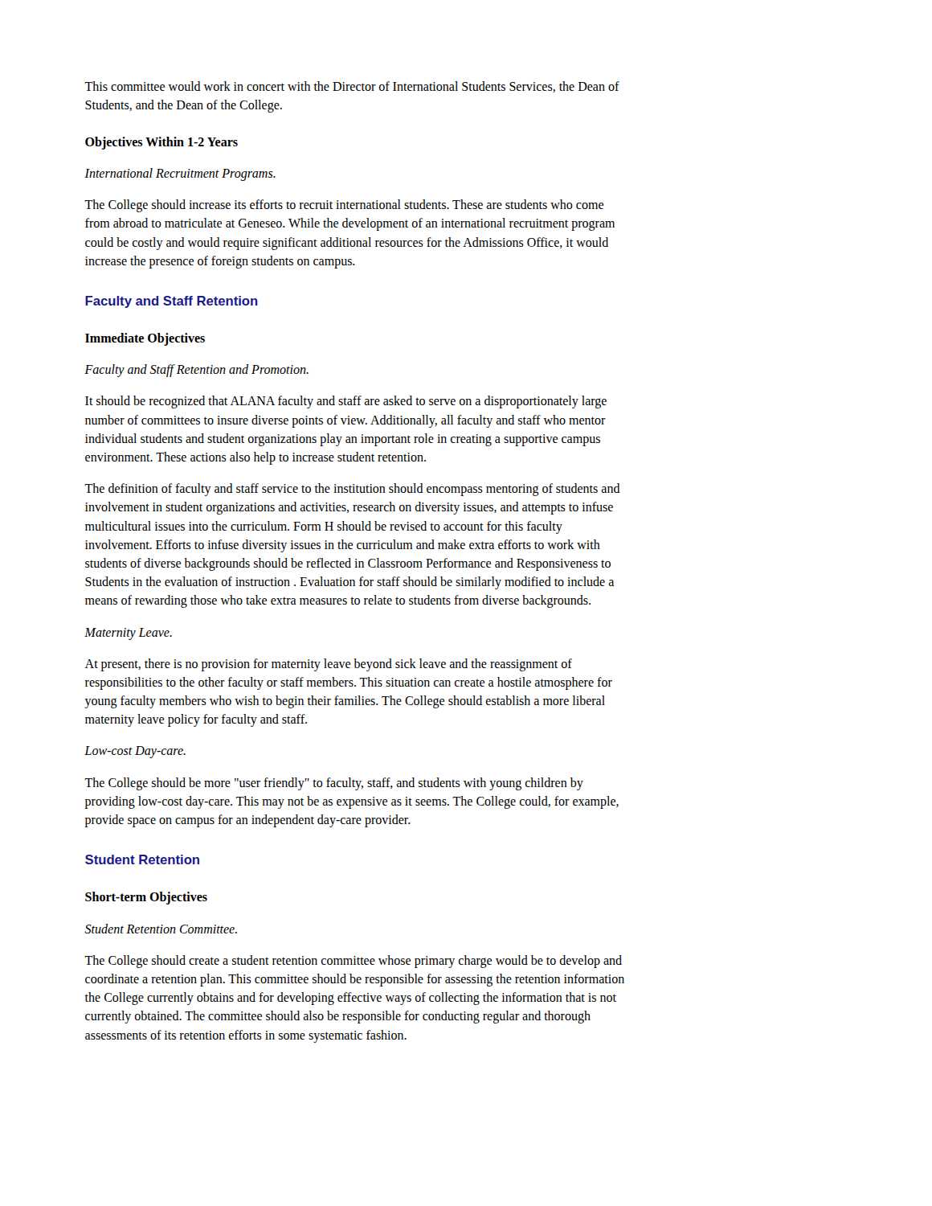This committee would work in concert with the Director of International Students Services, the Dean of Students, and the Dean of the College.
Objectives Within 1-2 Years
International Recruitment Programs.
The College should increase its efforts to recruit international students. These are students who come from abroad to matriculate at Geneseo. While the development of an international recruitment program could be costly and would require significant additional resources for the Admissions Office, it would increase the presence of foreign students on campus.
Faculty and Staff Retention
Immediate Objectives
Faculty and Staff Retention and Promotion.
It should be recognized that ALANA faculty and staff are asked to serve on a disproportionately large number of committees to insure diverse points of view. Additionally, all faculty and staff who mentor individual students and student organizations play an important role in creating a supportive campus environment. These actions also help to increase student retention.
The definition of faculty and staff service to the institution should encompass mentoring of students and involvement in student organizations and activities, research on diversity issues, and attempts to infuse multicultural issues into the curriculum. Form H should be revised to account for this faculty involvement. Efforts to infuse diversity issues in the curriculum and make extra efforts to work with students of diverse backgrounds should be reflected in Classroom Performance and Responsiveness to Students in the evaluation of instruction . Evaluation for staff should be similarly modified to include a means of rewarding those who take extra measures to relate to students from diverse backgrounds.
Maternity Leave.
At present, there is no provision for maternity leave beyond sick leave and the reassignment of responsibilities to the other faculty or staff members. This situation can create a hostile atmosphere for young faculty members who wish to begin their families. The College should establish a more liberal maternity leave policy for faculty and staff.
Low-cost Day-care.
The College should be more "user friendly" to faculty, staff, and students with young children by providing low-cost day-care. This may not be as expensive as it seems. The College could, for example, provide space on campus for an independent day-care provider.
Student Retention
Short-term Objectives
Student Retention Committee.
The College should create a student retention committee whose primary charge would be to develop and coordinate a retention plan. This committee should be responsible for assessing the retention information the College currently obtains and for developing effective ways of collecting the information that is not currently obtained. The committee should also be responsible for conducting regular and thorough assessments of its retention efforts in some systematic fashion.